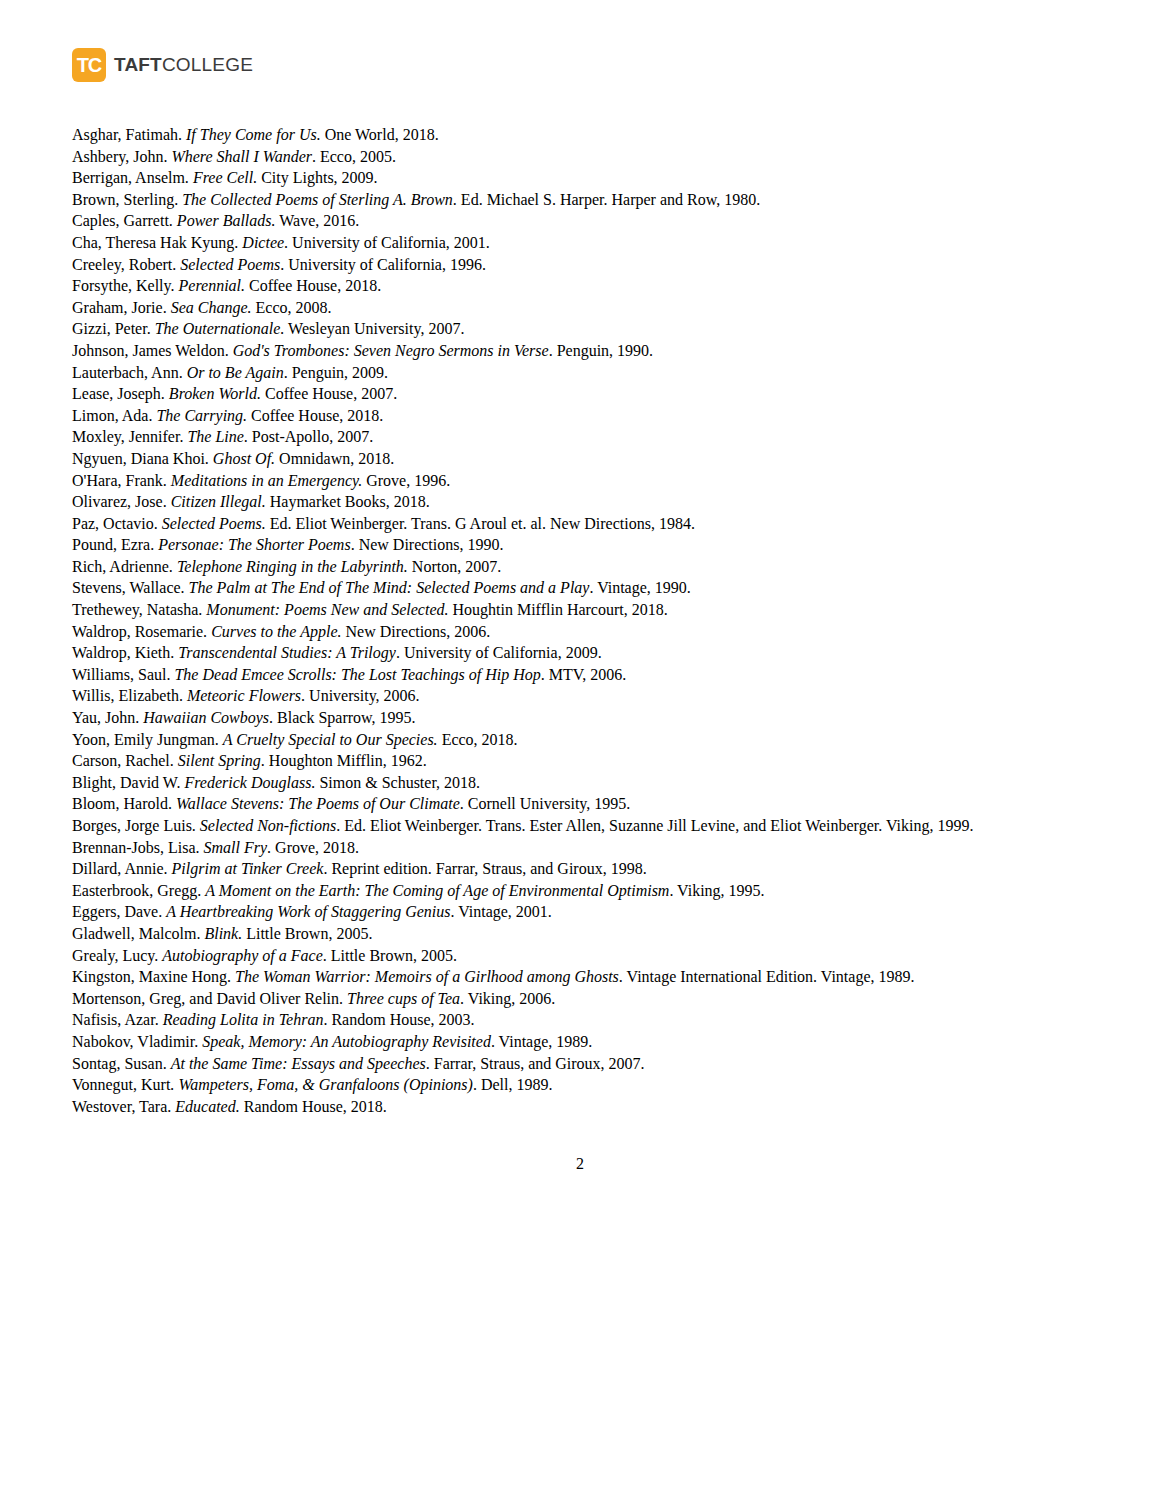TC TAFTCOLLEGE
Asghar, Fatimah. If They Come for Us. One World, 2018.
Ashbery, John. Where Shall I Wander. Ecco, 2005.
Berrigan, Anselm. Free Cell. City Lights, 2009.
Brown, Sterling. The Collected Poems of Sterling A. Brown. Ed. Michael S. Harper. Harper and Row, 1980.
Caples, Garrett. Power Ballads. Wave, 2016.
Cha, Theresa Hak Kyung. Dictee. University of California, 2001.
Creeley, Robert. Selected Poems. University of California, 1996.
Forsythe, Kelly. Perennial. Coffee House, 2018.
Graham, Jorie. Sea Change. Ecco, 2008.
Gizzi, Peter. The Outernationale. Wesleyan University, 2007.
Johnson, James Weldon. God's Trombones: Seven Negro Sermons in Verse. Penguin, 1990.
Lauterbach, Ann. Or to Be Again. Penguin, 2009.
Lease, Joseph. Broken World. Coffee House, 2007.
Limon, Ada. The Carrying. Coffee House, 2018.
Moxley, Jennifer. The Line. Post-Apollo, 2007.
Ngyuen, Diana Khoi. Ghost Of. Omnidawn, 2018.
O'Hara, Frank. Meditations in an Emergency. Grove, 1996.
Olivarez, Jose. Citizen Illegal. Haymarket Books, 2018.
Paz, Octavio. Selected Poems. Ed. Eliot Weinberger. Trans. G Aroul et. al. New Directions, 1984.
Pound, Ezra. Personae: The Shorter Poems. New Directions, 1990.
Rich, Adrienne. Telephone Ringing in the Labyrinth. Norton, 2007.
Stevens, Wallace. The Palm at The End of The Mind: Selected Poems and a Play. Vintage, 1990.
Trethewey, Natasha. Monument: Poems New and Selected. Houghtin Mifflin Harcourt, 2018.
Waldrop, Rosemarie. Curves to the Apple. New Directions, 2006.
Waldrop, Kieth. Transcendental Studies: A Trilogy. University of California, 2009.
Williams, Saul. The Dead Emcee Scrolls: The Lost Teachings of Hip Hop. MTV, 2006.
Willis, Elizabeth. Meteoric Flowers. University, 2006.
Yau, John. Hawaiian Cowboys. Black Sparrow, 1995.
Yoon, Emily Jungman. A Cruelty Special to Our Species. Ecco, 2018.
Carson, Rachel. Silent Spring. Houghton Mifflin, 1962.
Blight, David W. Frederick Douglass. Simon & Schuster, 2018.
Bloom, Harold. Wallace Stevens: The Poems of Our Climate. Cornell University, 1995.
Borges, Jorge Luis. Selected Non-fictions. Ed. Eliot Weinberger. Trans. Ester Allen, Suzanne Jill Levine, and Eliot Weinberger. Viking, 1999.
Brennan-Jobs, Lisa. Small Fry. Grove, 2018.
Dillard, Annie. Pilgrim at Tinker Creek. Reprint edition. Farrar, Straus, and Giroux, 1998.
Easterbrook, Gregg. A Moment on the Earth: The Coming of Age of Environmental Optimism. Viking, 1995.
Eggers, Dave. A Heartbreaking Work of Staggering Genius. Vintage, 2001.
Gladwell, Malcolm. Blink. Little Brown, 2005.
Grealy, Lucy. Autobiography of a Face. Little Brown, 2005.
Kingston, Maxine Hong. The Woman Warrior: Memoirs of a Girlhood among Ghosts. Vintage International Edition. Vintage, 1989.
Mortenson, Greg, and David Oliver Relin. Three cups of Tea. Viking, 2006.
Nafisis, Azar. Reading Lolita in Tehran. Random House, 2003.
Nabokov, Vladimir. Speak, Memory: An Autobiography Revisited. Vintage, 1989.
Sontag, Susan. At the Same Time: Essays and Speeches. Farrar, Straus, and Giroux, 2007.
Vonnegut, Kurt. Wampeters, Foma, & Granfaloons (Opinions). Dell, 1989.
Westover, Tara. Educated. Random House, 2018.
2